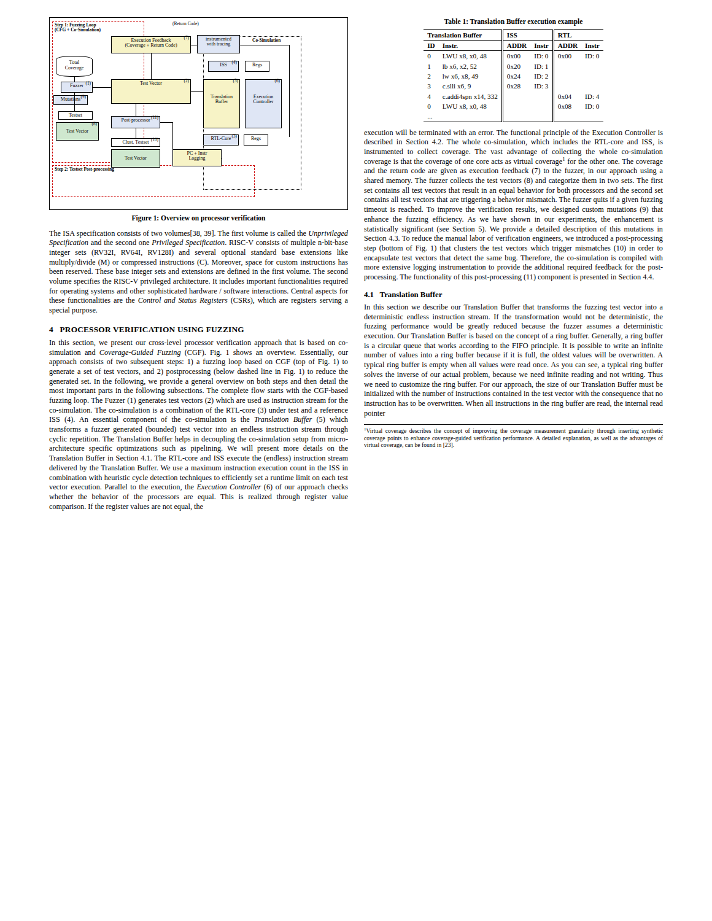Step 1: Fuzzing Loop
(CFG + Co-Simulation)
Step 2: Testset Post-processing
Co-Simulation
(Return Code)
(7) Execution Feedback
(Coverage + Return Code)
instrumented
with tracing
Total
Coverage
(1) Fuzzer
(9) Mutations
(2) Test Vector
(4) ISS
Regs
(5)
Translation
Buffer
(6)
Execution
Controller
(3) RTL-Core
Regs
Testset
(8)
Test Vector
(11) Post-processor
(10) Clust. Testset
Test Vector
PC + Instr
Logging
Figure 1: Overview on processor verification
The ISA specification consists of two volumes[38, 39]. The first volume is called the Unprivileged Specification and the second one Privileged Specification. RISC-V consists of multiple n-bit-base integer sets (RV32I, RV64I, RV128I) and several optional standard base extensions like multiply/divide (M) or compressed instructions (C). Moreover, space for custom instructions has been reserved. These base integer sets and extensions are defined in the first volume. The second volume specifies the RISC-V privileged architecture. It includes important functionalities required for operating systems and other sophisticated hardware / software interactions. Central aspects for these functionalities are the Control and Status Registers (CSRs), which are registers serving a special purpose.
4 PROCESSOR VERIFICATION USING FUZZING
In this section, we present our cross-level processor verification approach that is based on co-simulation and Coverage-Guided Fuzzing (CGF). Fig. 1 shows an overview. Essentially, our approach consists of two subsequent steps: 1) a fuzzing loop based on CGF (top of Fig. 1) to generate a set of test vectors, and 2) postprocessing (below dashed line in Fig. 1) to reduce the generated set. In the following, we provide a general overview on both steps and then detail the most important parts in the following subsections. The complete flow starts with the CGF-based fuzzing loop. The Fuzzer (1) generates test vectors (2) which are used as instruction stream for the co-simulation. The co-simulation is a combination of the RTL-core (3) under test and a reference ISS (4). An essential component of the co-simulation is the Translation Buffer (5) which transforms a fuzzer generated (bounded) test vector into an endless instruction stream through cyclic repetition. The Translation Buffer helps in decoupling the co-simulation setup from micro-architecture specific optimizations such as pipelining. We will present more details on the Translation Buffer in Section 4.1. The RTL-core and ISS execute the (endless) instruction stream delivered by the Translation Buffer. We use a maximum instruction execution count in the ISS in combination with heuristic cycle detection techniques to efficiently set a runtime limit on each test vector execution. Parallel to the execution, the Execution Controller (6) of our approach checks whether the behavior of the processors are equal. This is realized through register value comparison. If the register values are not equal, the
Table 1: Translation Buffer execution example
| Translation Buffer | ISS | RTL |
| --- | --- | --- |
| ID | Instr. | ADDR | Instr | ADDR | Instr |
| 0 | LWU x8, x0, 48 | 0x00 | ID: 0 | 0x00 | ID: 0 |
| 1 | lb x6, x2, 52 | 0x20 | ID: 1 | | |
| 2 | lw x6, x8, 49 | 0x24 | ID: 2 | | |
| 3 | c.slli x6, 9 | 0x28 | ID: 3 | | |
| 4 | c.addi4spn x14, 332 | | | 0x04 | ID: 4 |
| 0 | LWU x8, x0, 48 | | | 0x08 | ID: 0 |
| ... | | | | | |
execution will be terminated with an error. The functional principle of the Execution Controller is described in Section 4.2. The whole co-simulation, which includes the RTL-core and ISS, is instrumented to collect coverage. The vast advantage of collecting the whole co-simulation coverage is that the coverage of one core acts as virtual coverage1 for the other one. The coverage and the return code are given as execution feedback (7) to the fuzzer, in our approach using a shared memory. The fuzzer collects the test vectors (8) and categorize them in two sets. The first set contains all test vectors that result in an equal behavior for both processors and the second set contains all test vectors that are triggering a behavior mismatch. The fuzzer quits if a given fuzzing timeout is reached. To improve the verification results, we designed custom mutations (9) that enhance the fuzzing efficiency. As we have shown in our experiments, the enhancement is statistically significant (see Section 5). We provide a detailed description of this mutations in Section 4.3. To reduce the manual labor of verification engineers, we introduced a post-processing step (bottom of Fig. 1) that clusters the test vectors which trigger mismatches (10) in order to encapsulate test vectors that detect the same bug. Therefore, the co-simulation is compiled with more extensive logging instrumentation to provide the additional required feedback for the post-processing. The functionality of this post-processing (11) component is presented in Section 4.4.
4.1 Translation Buffer
In this section we describe our Translation Buffer that transforms the fuzzing test vector into a deterministic endless instruction stream. If the transformation would not be deterministic, the fuzzing performance would be greatly reduced because the fuzzer assumes a deterministic execution. Our Translation Buffer is based on the concept of a ring buffer. Generally, a ring buffer is a circular queue that works according to the FIFO principle. It is possible to write an infinite number of values into a ring buffer because if it is full, the oldest values will be overwritten. A typical ring buffer is empty when all values were read once. As you can see, a typical ring buffer solves the inverse of our actual problem, because we need infinite reading and not writing. Thus we need to customize the ring buffer. For our approach, the size of our Translation Buffer must be initialized with the number of instructions contained in the test vector with the consequence that no instruction has to be overwritten. When all instructions in the ring buffer are read, the internal read pointer
1Virtual coverage describes the concept of improving the coverage measurement granularity through inserting synthetic coverage points to enhance coverage-guided verification performance. A detailed explanation, as well as the advantages of virtual coverage, can be found in [23].